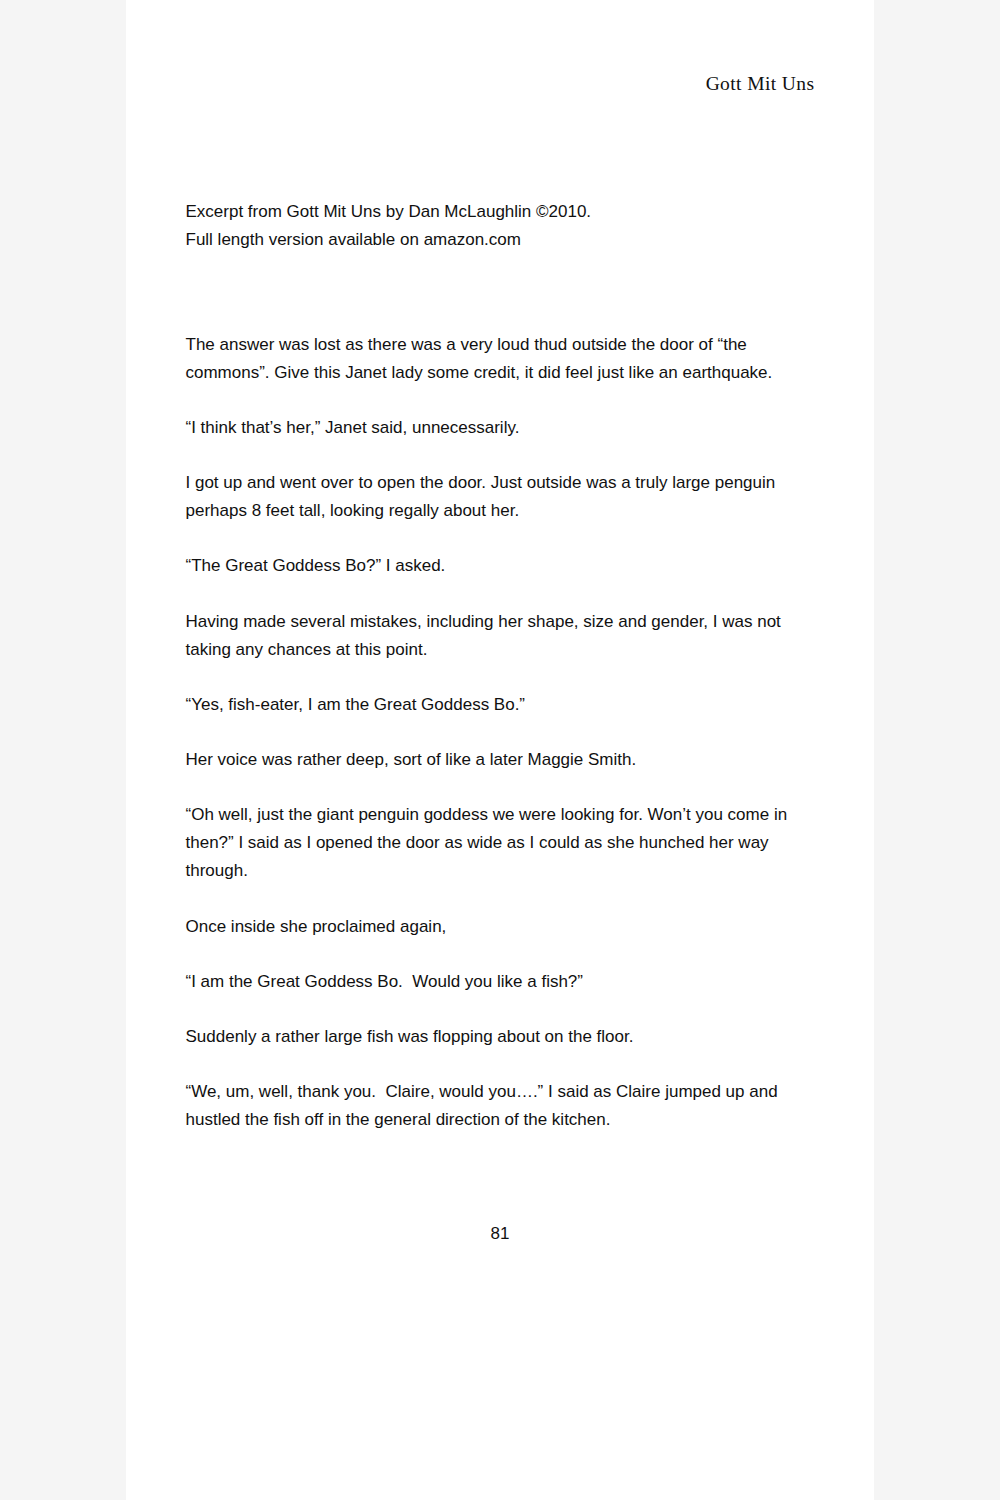Gott Mit Uns
Excerpt from Gott Mit Uns by Dan McLaughlin ©2010.
Full length version available on amazon.com
The answer was lost as there was a very loud thud outside the door of “the commons”. Give this Janet lady some credit, it did feel just like an earthquake.
“I think that’s her,” Janet said, unnecessarily.
I got up and went over to open the door. Just outside was a truly large penguin perhaps 8 feet tall, looking regally about her.
“The Great Goddess Bo?” I asked.
Having made several mistakes, including her shape, size and gender, I was not taking any chances at this point.
“Yes, fish-eater, I am the Great Goddess Bo.”
Her voice was rather deep, sort of like a later Maggie Smith.
“Oh well, just the giant penguin goddess we were looking for. Won’t you come in then?” I said as I opened the door as wide as I could as she hunched her way through.
Once inside she proclaimed again,
“I am the Great Goddess Bo. Would you like a fish?”
Suddenly a rather large fish was flopping about on the floor.
“We, um, well, thank you. Claire, would you….” I said as Claire jumped up and hustled the fish off in the general direction of the kitchen.
81